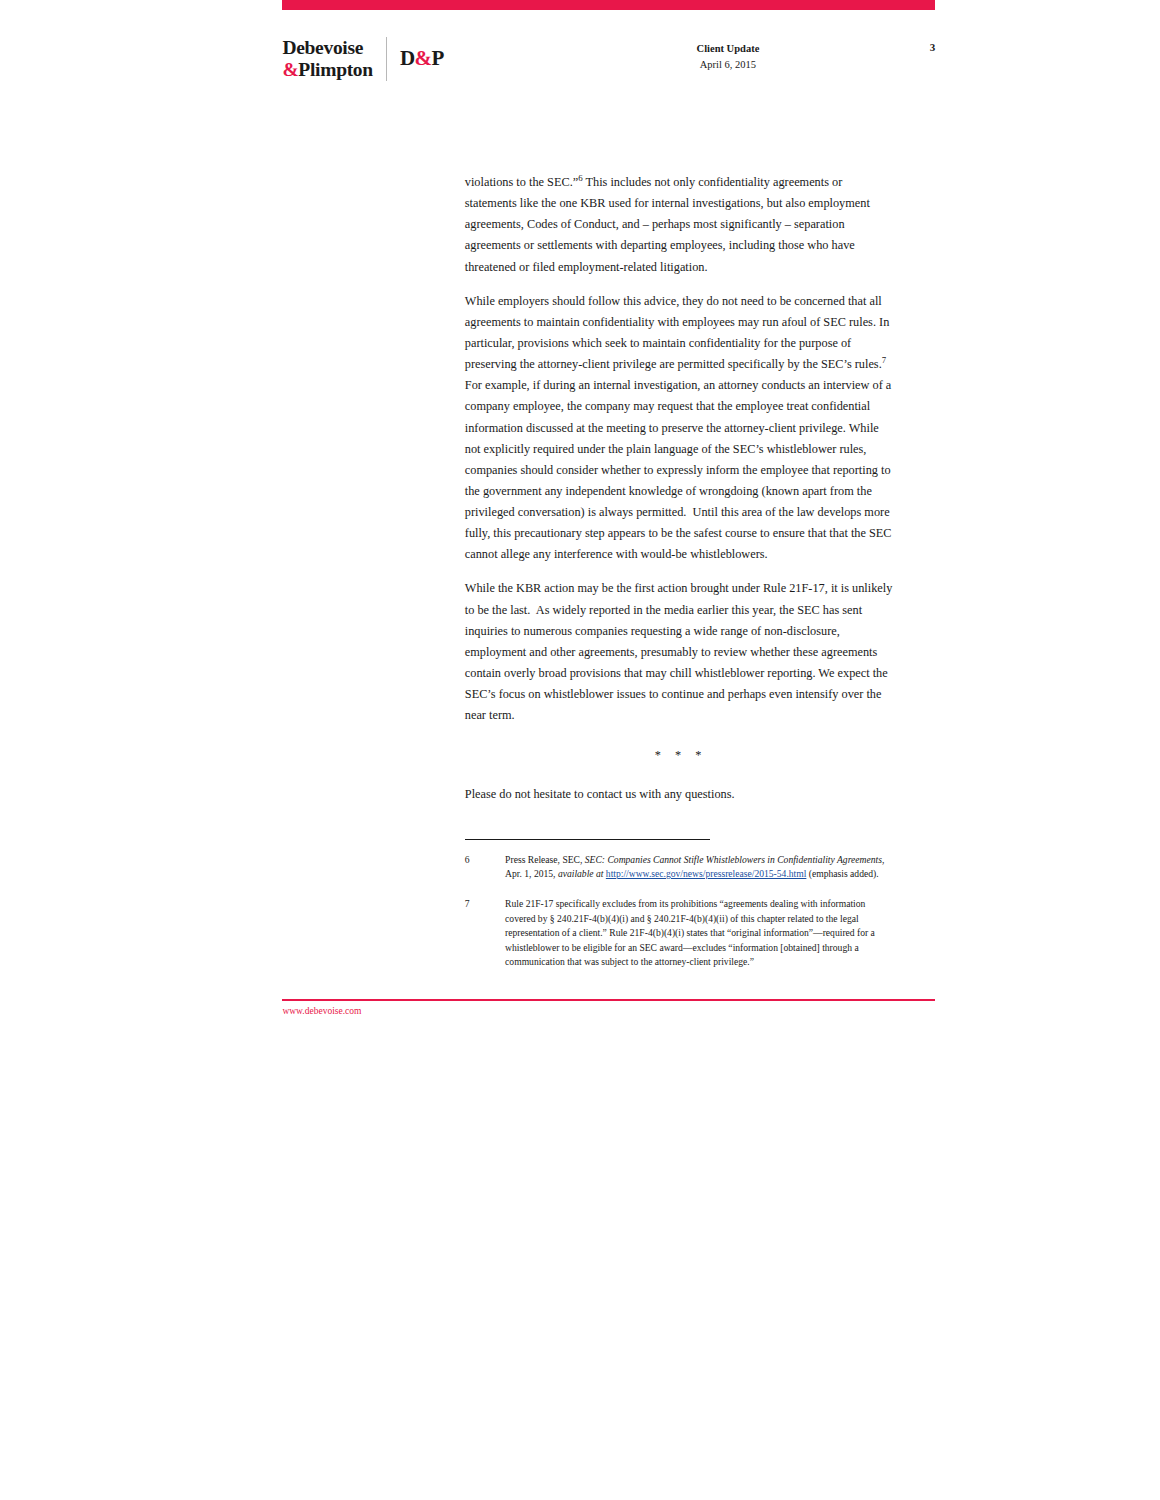Debevoise
&Plimpton
D&P
Client Update
April 6, 2015
3
violations to the SEC.”6 This includes not only confidentiality agreements or statements like the one KBR used for internal investigations, but also employment agreements, Codes of Conduct, and – perhaps most significantly – separation agreements or settlements with departing employees, including those who have threatened or filed employment-related litigation.
While employers should follow this advice, they do not need to be concerned that all agreements to maintain confidentiality with employees may run afoul of SEC rules. In particular, provisions which seek to maintain confidentiality for the purpose of preserving the attorney-client privilege are permitted specifically by the SEC’s rules.7 For example, if during an internal investigation, an attorney conducts an interview of a company employee, the company may request that the employee treat confidential information discussed at the meeting to preserve the attorney-client privilege. While not explicitly required under the plain language of the SEC’s whistleblower rules, companies should consider whether to expressly inform the employee that reporting to the government any independent knowledge of wrongdoing (known apart from the privileged conversation) is always permitted. Until this area of the law develops more fully, this precautionary step appears to be the safest course to ensure that that the SEC cannot allege any interference with would-be whistleblowers.
While the KBR action may be the first action brought under Rule 21F-17, it is unlikely to be the last. As widely reported in the media earlier this year, the SEC has sent inquiries to numerous companies requesting a wide range of non-disclosure, employment and other agreements, presumably to review whether these agreements contain overly broad provisions that may chill whistleblower reporting. We expect the SEC’s focus on whistleblower issues to continue and perhaps even intensify over the near term.
* * *
Please do not hesitate to contact us with any questions.
6
Press Release, SEC, SEC: Companies Cannot Stifle Whistleblowers in Confidentiality Agreements, Apr. 1, 2015, available at http://www.sec.gov/news/pressrelease/2015-54.html (emphasis added).
7
Rule 21F-17 specifically excludes from its prohibitions “agreements dealing with information covered by § 240.21F-4(b)(4)(i) and § 240.21F-4(b)(4)(ii) of this chapter related to the legal representation of a client.” Rule 21F-4(b)(4)(i) states that “original information”—required for a whistleblower to be eligible for an SEC award—excludes “information [obtained] through a communication that was subject to the attorney-client privilege.”
www.debevoise.com